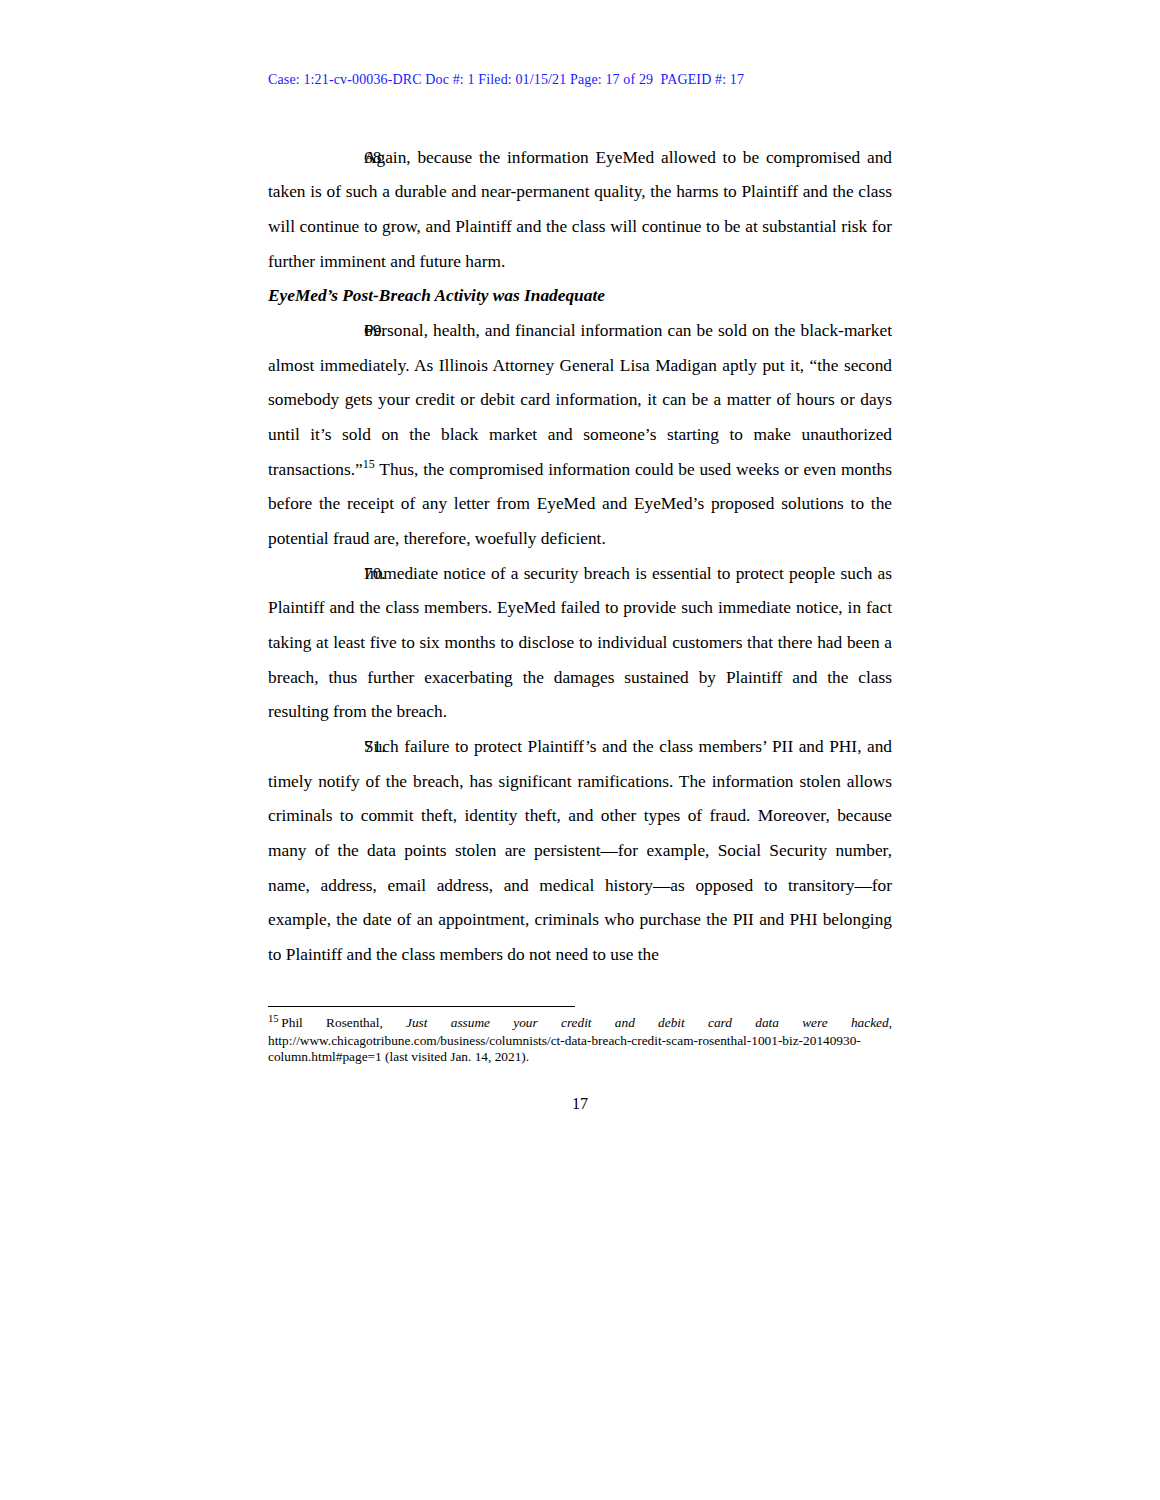Case: 1:21-cv-00036-DRC Doc #: 1 Filed: 01/15/21 Page: 17 of 29 PAGEID #: 17
68. Again, because the information EyeMed allowed to be compromised and taken is of such a durable and near-permanent quality, the harms to Plaintiff and the class will continue to grow, and Plaintiff and the class will continue to be at substantial risk for further imminent and future harm.
EyeMed’s Post-Breach Activity was Inadequate
69. Personal, health, and financial information can be sold on the black-market almost immediately. As Illinois Attorney General Lisa Madigan aptly put it, “the second somebody gets your credit or debit card information, it can be a matter of hours or days until it’s sold on the black market and someone’s starting to make unauthorized transactions.”15 Thus, the compromised information could be used weeks or even months before the receipt of any letter from EyeMed and EyeMed’s proposed solutions to the potential fraud are, therefore, woefully deficient.
70. Immediate notice of a security breach is essential to protect people such as Plaintiff and the class members. EyeMed failed to provide such immediate notice, in fact taking at least five to six months to disclose to individual customers that there had been a breach, thus further exacerbating the damages sustained by Plaintiff and the class resulting from the breach.
71. Such failure to protect Plaintiff’s and the class members’ PII and PHI, and timely notify of the breach, has significant ramifications. The information stolen allows criminals to commit theft, identity theft, and other types of fraud. Moreover, because many of the data points stolen are persistent—for example, Social Security number, name, address, email address, and medical history—as opposed to transitory—for example, the date of an appointment, criminals who purchase the PII and PHI belonging to Plaintiff and the class members do not need to use the
15 Phil Rosenthal, Just assume your credit and debit card data were hacked, http://www.chicagotribune.com/business/columnists/ct-data-breach-credit-scam-rosenthal-1001-biz-20140930-column.html#page=1 (last visited Jan. 14, 2021).
17